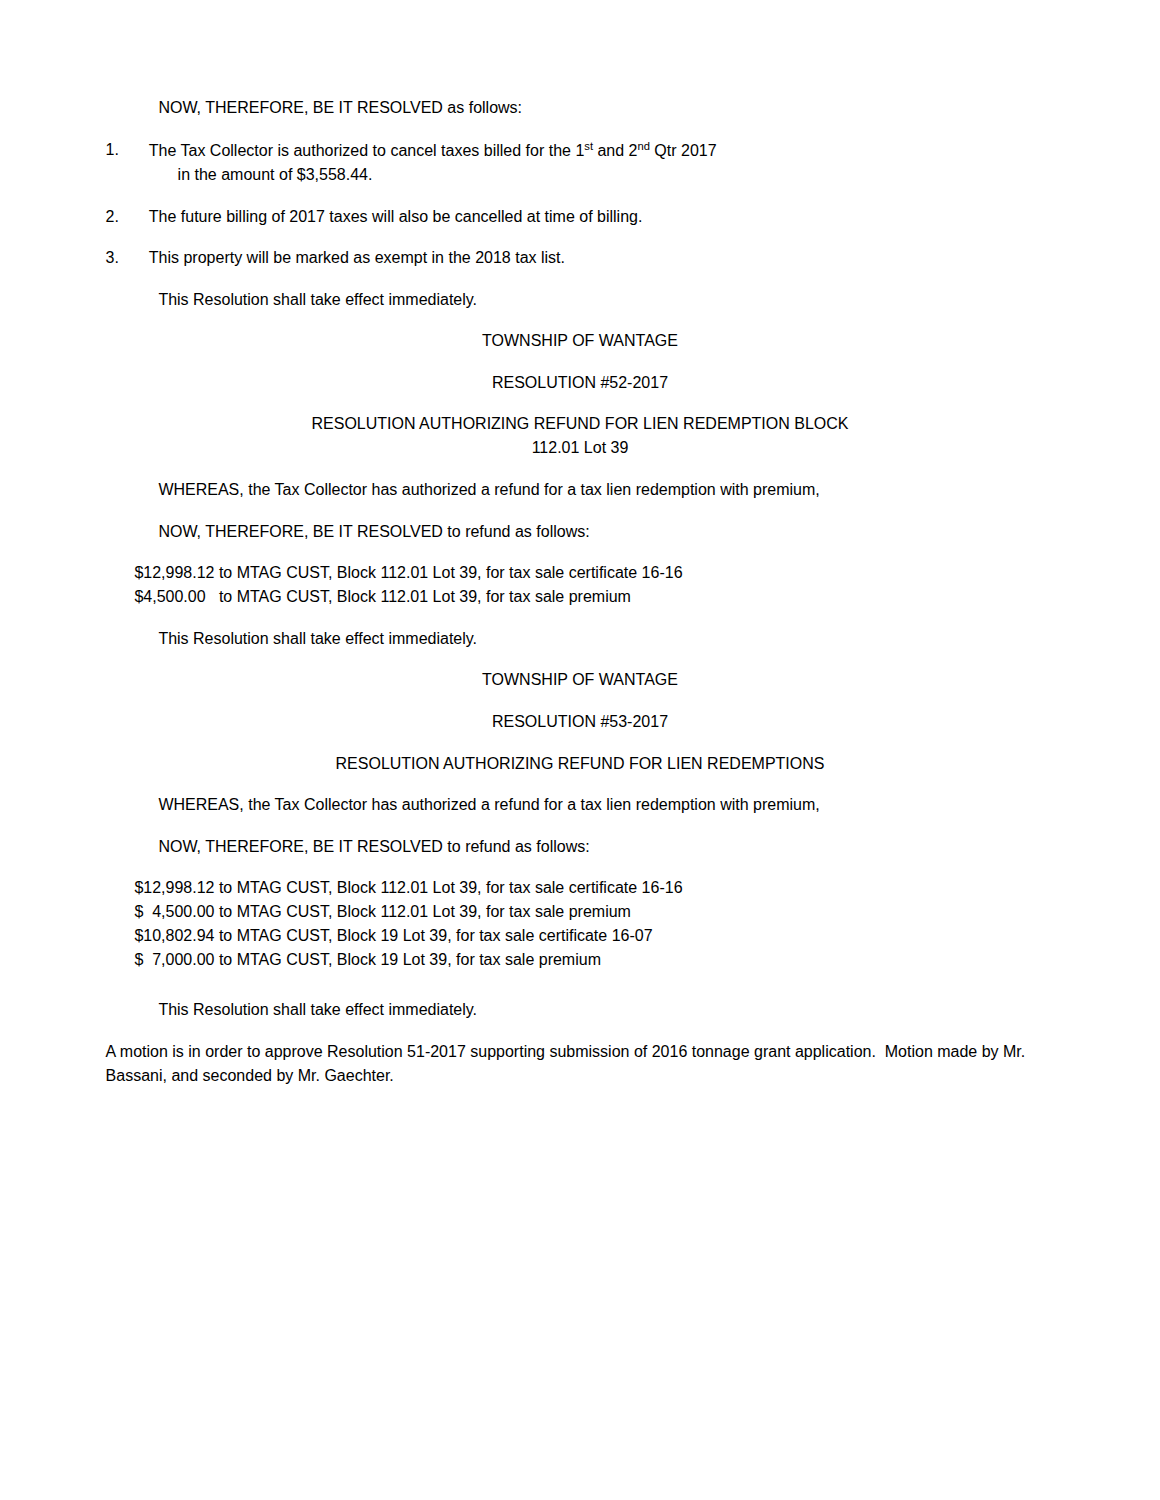NOW, THEREFORE, BE IT RESOLVED as follows:
1.
The Tax Collector is authorized to cancel taxes billed for the 1st and 2nd Qtr 2017
in the amount of $3,558.44.
2.
The future billing of 2017 taxes will also be cancelled at time of billing.
3.
This property will be marked as exempt in the 2018 tax list.
This Resolution shall take effect immediately.
TOWNSHIP OF WANTAGE
RESOLUTION #52-2017
RESOLUTION AUTHORIZING REFUND FOR LIEN REDEMPTION BLOCK
112.01 Lot 39
WHEREAS, the Tax Collector has authorized a refund for a tax lien redemption with premium,
NOW, THEREFORE, BE IT RESOLVED to refund as follows:
$12,998.12 to MTAG CUST, Block 112.01 Lot 39, for tax sale certificate 16-16
$4,500.00 to MTAG CUST, Block 112.01 Lot 39, for tax sale premium
This Resolution shall take effect immediately.
TOWNSHIP OF WANTAGE
RESOLUTION #53-2017
RESOLUTION AUTHORIZING REFUND FOR LIEN REDEMPTIONS
WHEREAS, the Tax Collector has authorized a refund for a tax lien redemption with premium,
NOW, THEREFORE, BE IT RESOLVED to refund as follows:
$12,998.12 to MTAG CUST, Block 112.01 Lot 39, for tax sale certificate 16-16
$ 4,500.00 to MTAG CUST, Block 112.01 Lot 39, for tax sale premium
$10,802.94 to MTAG CUST, Block 19 Lot 39, for tax sale certificate 16-07
$ 7,000.00 to MTAG CUST, Block 19 Lot 39, for tax sale premium
This Resolution shall take effect immediately.
A motion is in order to approve Resolution 51-2017 supporting submission of 2016 tonnage grant application. Motion made by Mr. Bassani, and seconded by Mr. Gaechter.